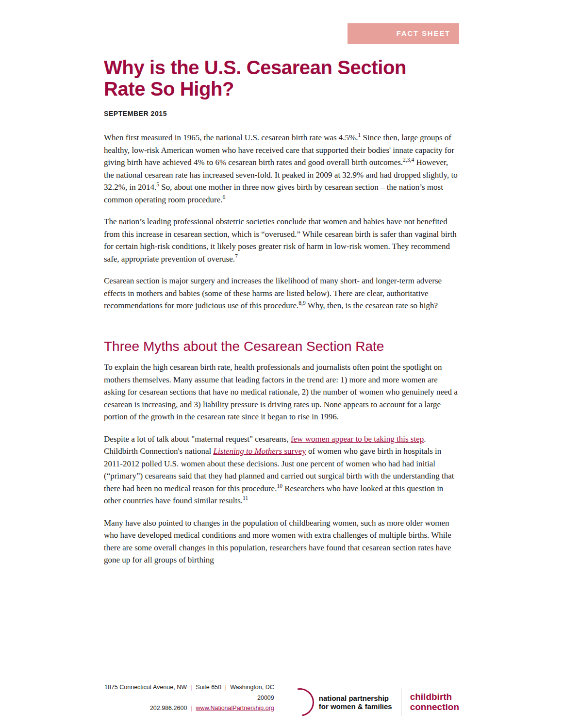Fact Sheet
Why is the U.S. Cesarean Section
Rate So High?
September 2015
When first measured in 1965, the national U.S. cesarean birth rate was 4.5%.1 Since then, large groups of healthy, low-risk American women who have received care that supported their bodies' innate capacity for giving birth have achieved 4% to 6% cesarean birth rates and good overall birth outcomes.2,3,4 However, the national cesarean rate has increased seven-fold. It peaked in 2009 at 32.9% and had dropped slightly, to 32.2%, in 2014.5 So, about one mother in three now gives birth by cesarean section – the nation’s most common operating room procedure.6
The nation’s leading professional obstetric societies conclude that women and babies have not benefited from this increase in cesarean section, which is “overused.” While cesarean birth is safer than vaginal birth for certain high-risk conditions, it likely poses greater risk of harm in low-risk women. They recommend safe, appropriate prevention of overuse.7
Cesarean section is major surgery and increases the likelihood of many short- and longer-term adverse effects in mothers and babies (some of these harms are listed below). There are clear, authoritative recommendations for more judicious use of this procedure.8,9 Why, then, is the cesarean rate so high?
Three Myths about the Cesarean Section Rate
To explain the high cesarean birth rate, health professionals and journalists often point the spotlight on mothers themselves. Many assume that leading factors in the trend are: 1) more and more women are asking for cesarean sections that have no medical rationale, 2) the number of women who genuinely need a cesarean is increasing, and 3) liability pressure is driving rates up. None appears to account for a large portion of the growth in the cesarean rate since it began to rise in 1996.
Despite a lot of talk about "maternal request" cesareans, few women appear to be taking this step. Childbirth Connection's national Listening to Mothers survey of women who gave birth in hospitals in 2011-2012 polled U.S. women about these decisions. Just one percent of women who had had initial (“primary”) cesareans said that they had planned and carried out surgical birth with the understanding that there had been no medical reason for this procedure.10 Researchers who have looked at this question in other countries have found similar results.11
Many have also pointed to changes in the population of childbearing women, such as more older women who have developed medical conditions and more women with extra challenges of multiple births. While there are some overall changes in this population, researchers have found that cesarean section rates have gone up for all groups of birthing
1875 Connecticut Avenue, NW | Suite 650 | Washington, DC 20009
202.986.2600 | www.NationalPartnership.org
national partnership
for women & families
childbirth
connection